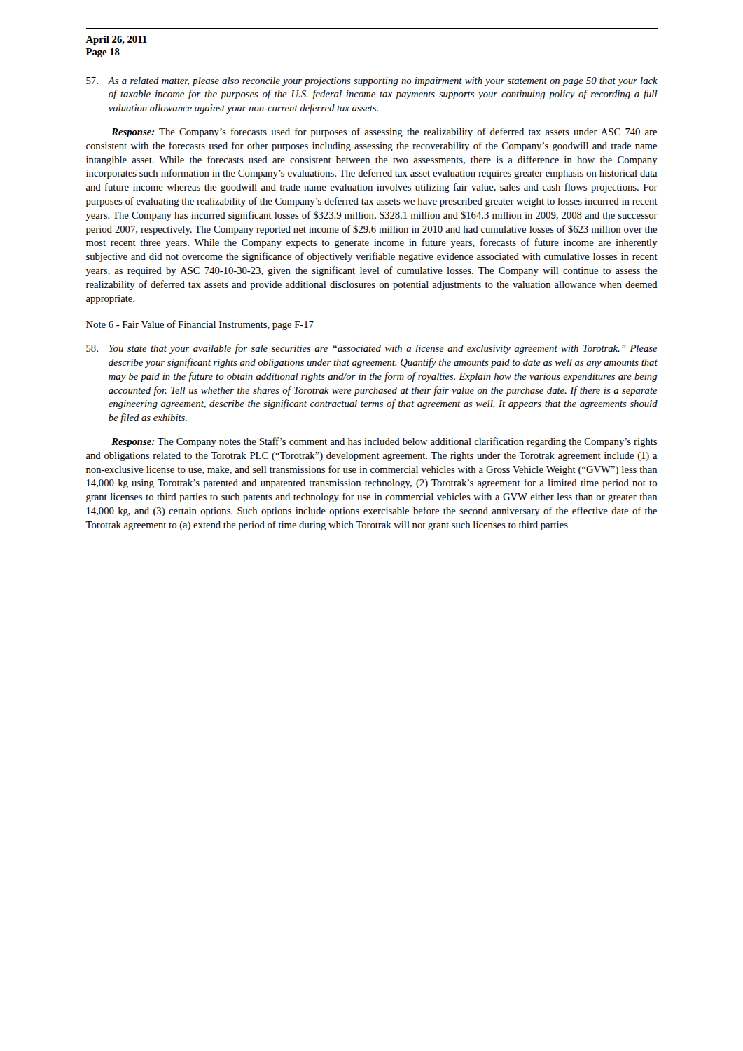April 26, 2011
Page 18
57.
As a related matter, please also reconcile your projections supporting no impairment with your statement on page 50 that your lack of taxable income for the purposes of the U.S. federal income tax payments supports your continuing policy of recording a full valuation allowance against your non-current deferred tax assets.
Response: The Company’s forecasts used for purposes of assessing the realizability of deferred tax assets under ASC 740 are consistent with the forecasts used for other purposes including assessing the recoverability of the Company’s goodwill and trade name intangible asset. While the forecasts used are consistent between the two assessments, there is a difference in how the Company incorporates such information in the Company’s evaluations. The deferred tax asset evaluation requires greater emphasis on historical data and future income whereas the goodwill and trade name evaluation involves utilizing fair value, sales and cash flows projections. For purposes of evaluating the realizability of the Company’s deferred tax assets we have prescribed greater weight to losses incurred in recent years. The Company has incurred significant losses of $323.9 million, $328.1 million and $164.3 million in 2009, 2008 and the successor period 2007, respectively. The Company reported net income of $29.6 million in 2010 and had cumulative losses of $623 million over the most recent three years. While the Company expects to generate income in future years, forecasts of future income are inherently subjective and did not overcome the significance of objectively verifiable negative evidence associated with cumulative losses in recent years, as required by ASC 740-10-30-23, given the significant level of cumulative losses. The Company will continue to assess the realizability of deferred tax assets and provide additional disclosures on potential adjustments to the valuation allowance when deemed appropriate.
Note 6 - Fair Value of Financial Instruments, page F-17
58.
You state that your available for sale securities are “associated with a license and exclusivity agreement with Torotrak.” Please describe your significant rights and obligations under that agreement. Quantify the amounts paid to date as well as any amounts that may be paid in the future to obtain additional rights and/or in the form of royalties. Explain how the various expenditures are being accounted for. Tell us whether the shares of Torotrak were purchased at their fair value on the purchase date. If there is a separate engineering agreement, describe the significant contractual terms of that agreement as well. It appears that the agreements should be filed as exhibits.
Response: The Company notes the Staff’s comment and has included below additional clarification regarding the Company’s rights and obligations related to the Torotrak PLC (“Torotrak”) development agreement. The rights under the Torotrak agreement include (1) a non-exclusive license to use, make, and sell transmissions for use in commercial vehicles with a Gross Vehicle Weight (“GVW”) less than 14,000 kg using Torotrak’s patented and unpatented transmission technology, (2) Torotrak’s agreement for a limited time period not to grant licenses to third parties to such patents and technology for use in commercial vehicles with a GVW either less than or greater than 14,000 kg, and (3) certain options. Such options include options exercisable before the second anniversary of the effective date of the Torotrak agreement to (a) extend the period of time during which Torotrak will not grant such licenses to third parties